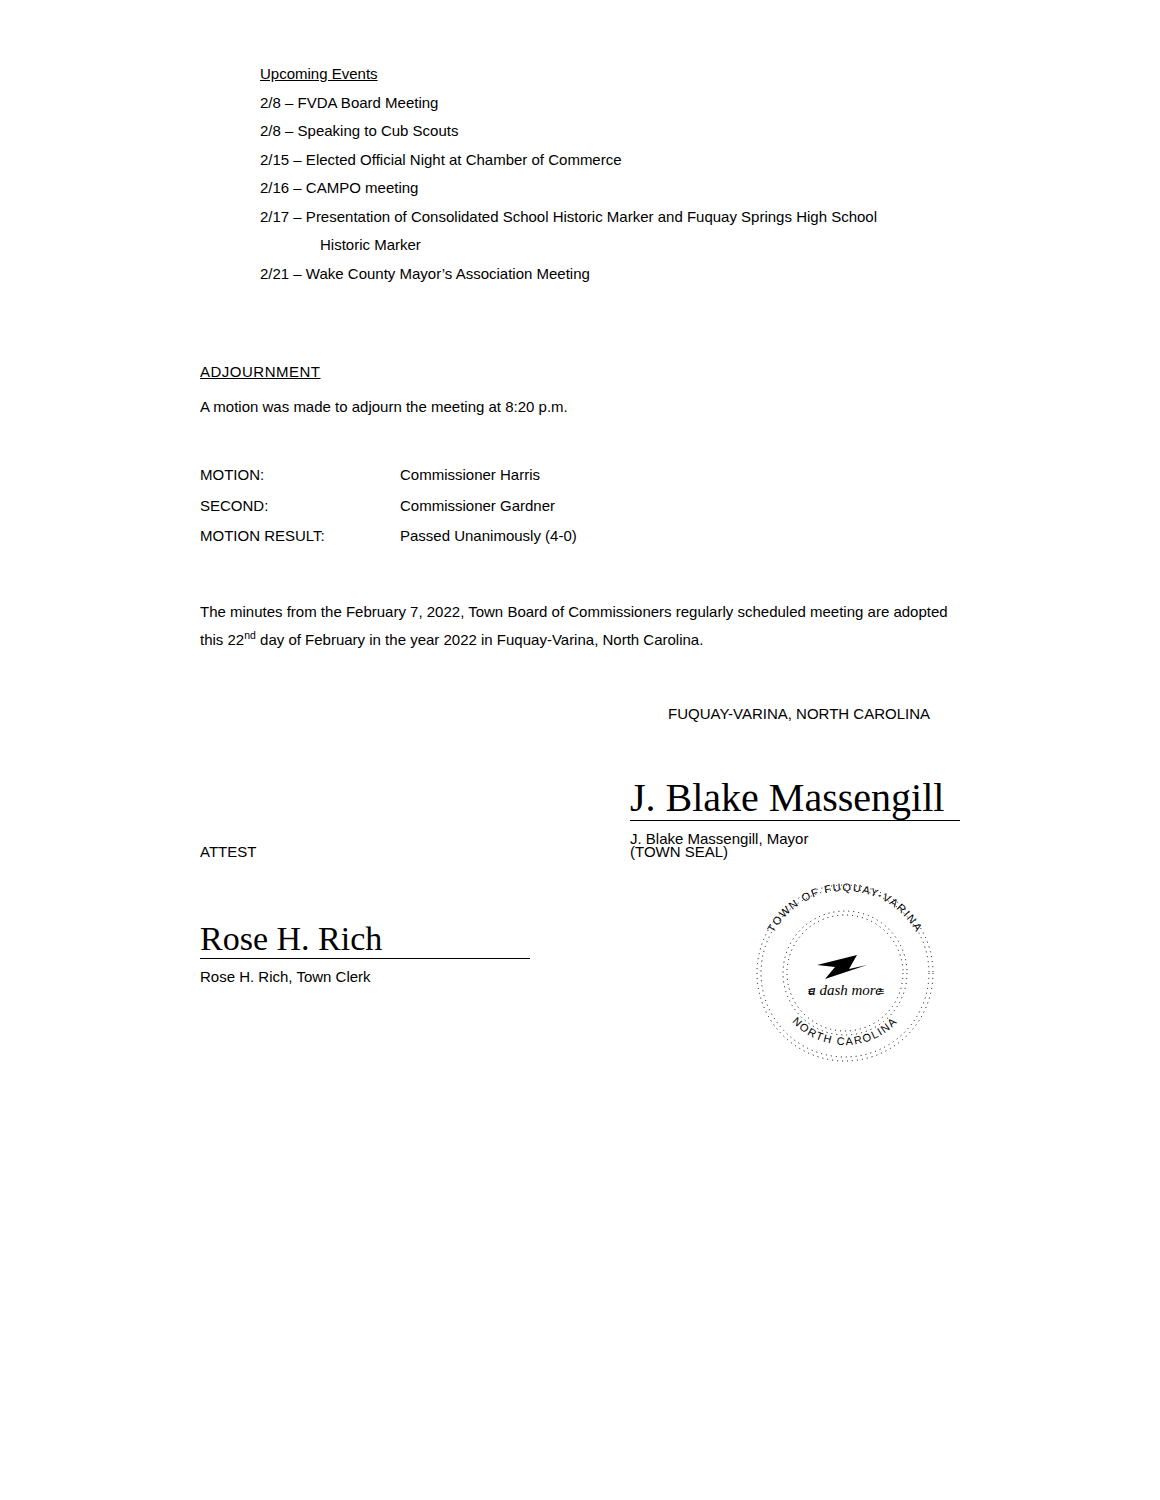Upcoming Events
2/8 – FVDA Board Meeting
2/8 – Speaking to Cub Scouts
2/15 – Elected Official Night at Chamber of Commerce
2/16 – CAMPO meeting
2/17 – Presentation of Consolidated School Historic Marker and Fuquay Springs High School
Historic Marker
2/21 – Wake County Mayor’s Association Meeting
ADJOURNMENT
A motion was made to adjourn the meeting at 8:20 p.m.
| MOTION: | Commissioner Harris |
| SECOND: | Commissioner Gardner |
| MOTION RESULT: | Passed Unanimously (4-0) |
The minutes from the February 7, 2022, Town Board of Commissioners regularly scheduled meeting are adopted this 22nd day of February in the year 2022 in Fuquay-Varina, North Carolina.
FUQUAY-VARINA, NORTH CAROLINA
J. Blake Massengill
J. Blake Massengill, Mayor
ATTEST
Rose H. Rich
Rose H. Rich, Town Clerk
(TOWN SEAL)
TOWN OF FUQUAY-VARINA NORTH CAROLINA a dash more ≡ ≡